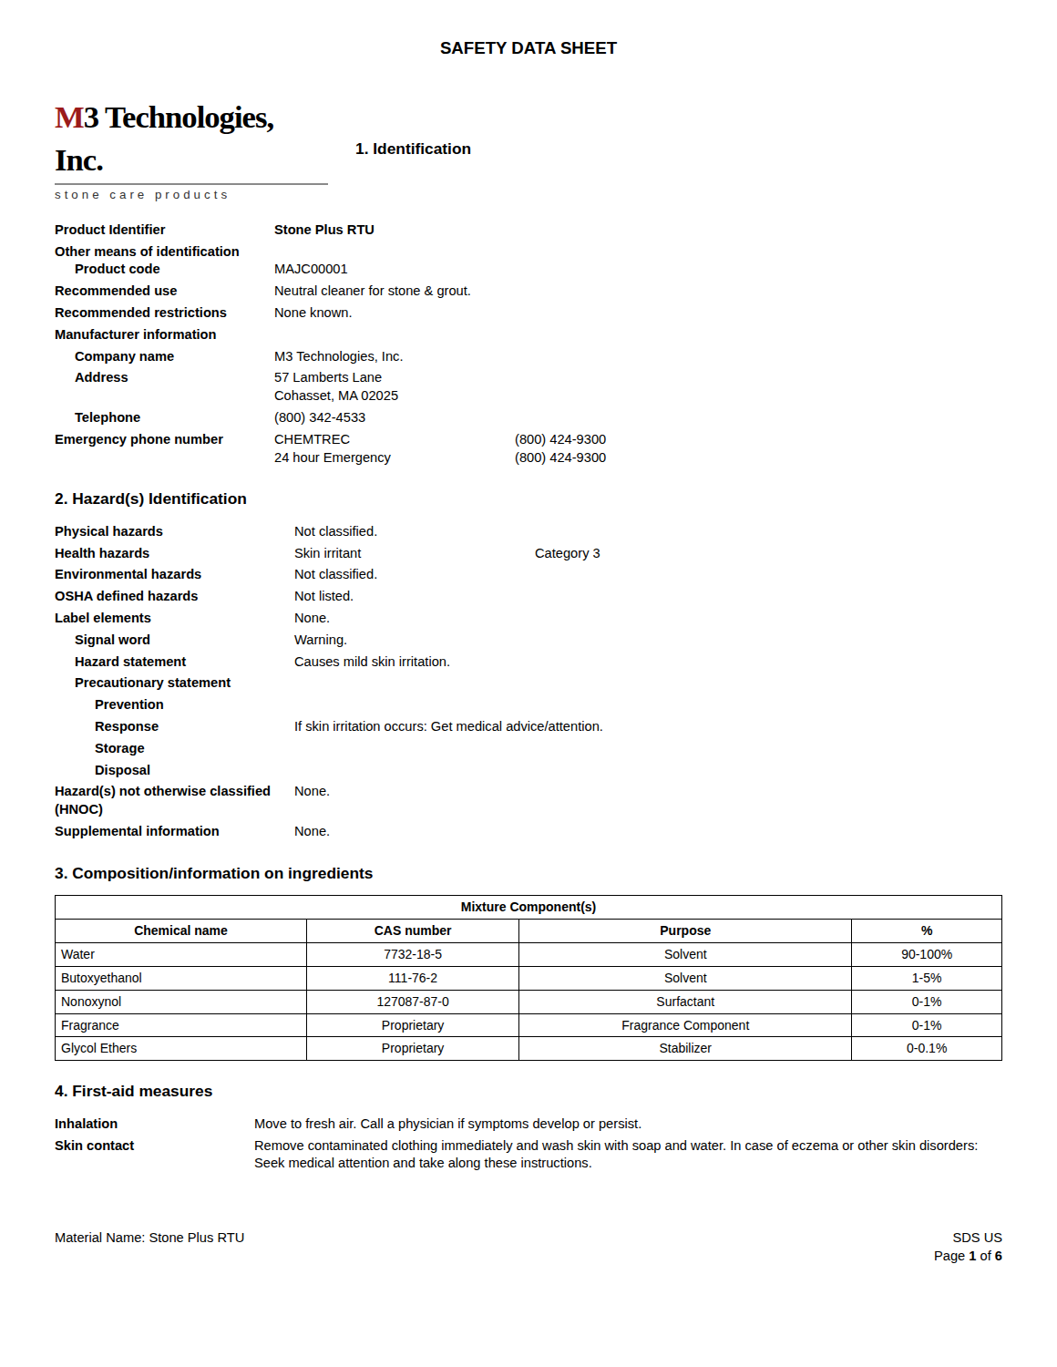SAFETY DATA SHEET
M3 Technologies, Inc.
stone care products
1. Identification
| Product Identifier | Stone Plus RTU | |
| Other means of identification Product code | MAJC00001 | |
| Recommended use | Neutral cleaner for stone & grout. | |
| Recommended restrictions | None known. | |
| Manufacturer information | | |
| Company name | M3 Technologies, Inc. | |
| Address | 57 Lamberts Lane Cohasset, MA 02025 | |
| Telephone | (800) 342-4533 | |
| Emergency phone number | CHEMTREC 24 hour Emergency | (800) 424-9300 (800) 424-9300 |
2. Hazard(s) Identification
| Physical hazards | Not classified. | |
| Health hazards | Skin irritant | Category 3 |
| Environmental hazards | Not classified. | |
| OSHA defined hazards | Not listed. | |
| Label elements | None. | |
| Signal word | Warning. | |
| Hazard statement | Causes mild skin irritation. |
| Precautionary statement | | |
| Prevention | | |
| Response | If skin irritation occurs: Get medical advice/attention. |
| Storage | | |
| Disposal | | |
| Hazard(s) not otherwise classified (HNOC) | None. | |
| Supplemental information | None. | |
3. Composition/information on ingredients
| Mixture Component(s) |
| --- |
| Chemical name | CAS number | Purpose | % |
| Water | 7732-18-5 | Solvent | 90-100% |
| Butoxyethanol | 111-76-2 | Solvent | 1-5% |
| Nonoxynol | 127087-87-0 | Surfactant | 0-1% |
| Fragrance | Proprietary | Fragrance Component | 0-1% |
| Glycol Ethers | Proprietary | Stabilizer | 0-0.1% |
4. First-aid measures
| Inhalation | Move to fresh air. Call a physician if symptoms develop or persist. |
| Skin contact | Remove contaminated clothing immediately and wash skin with soap and water. In case of eczema or other skin disorders: Seek medical attention and take along these instructions. |
Material Name: Stone Plus RTU
SDS US
Page 1 of 6